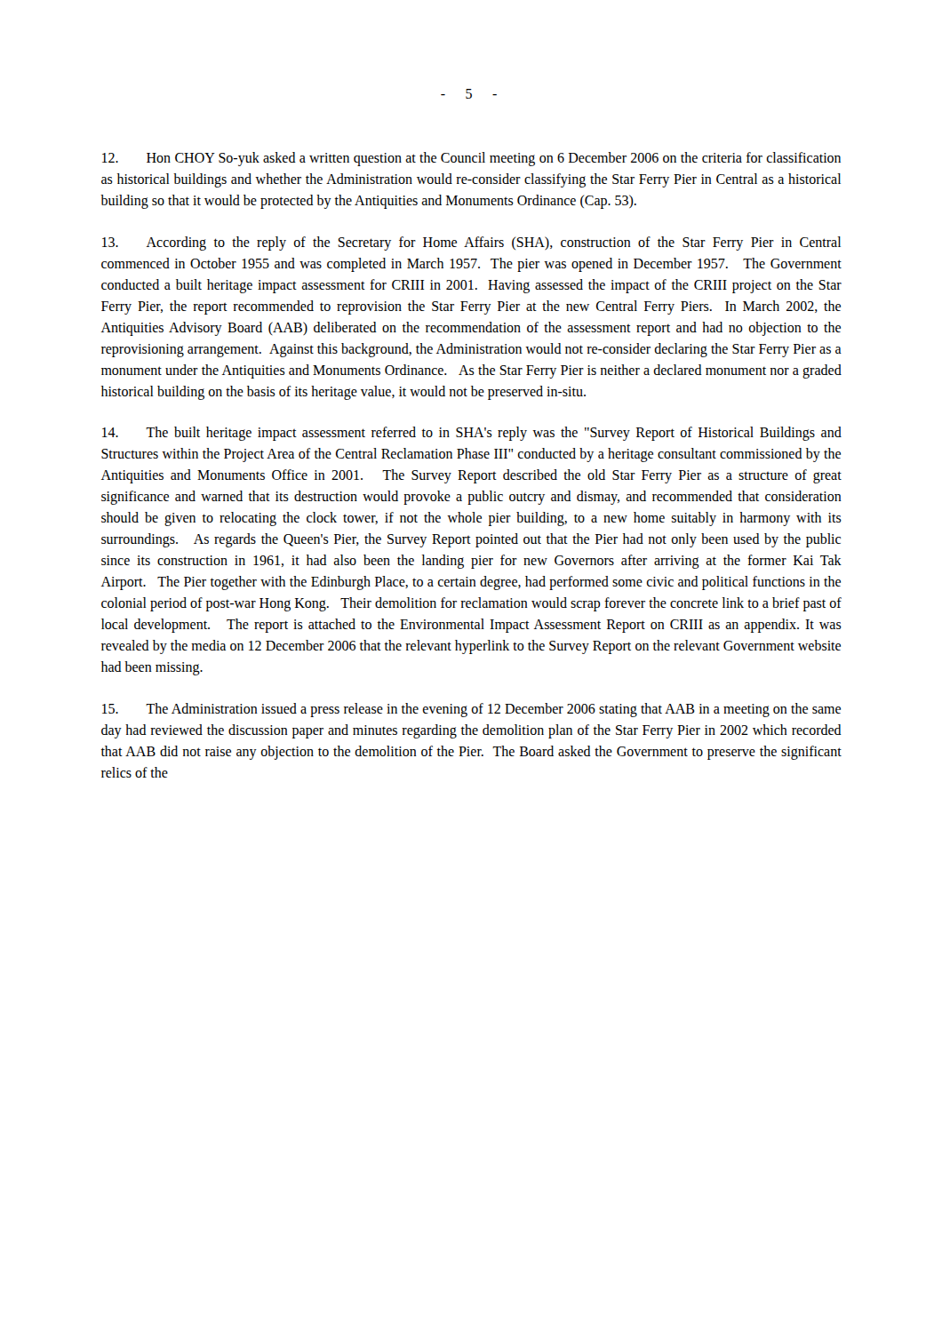- 5 -
12. Hon CHOY So-yuk asked a written question at the Council meeting on 6 December 2006 on the criteria for classification as historical buildings and whether the Administration would re-consider classifying the Star Ferry Pier in Central as a historical building so that it would be protected by the Antiquities and Monuments Ordinance (Cap. 53).
13. According to the reply of the Secretary for Home Affairs (SHA), construction of the Star Ferry Pier in Central commenced in October 1955 and was completed in March 1957. The pier was opened in December 1957. The Government conducted a built heritage impact assessment for CRIII in 2001. Having assessed the impact of the CRIII project on the Star Ferry Pier, the report recommended to reprovision the Star Ferry Pier at the new Central Ferry Piers. In March 2002, the Antiquities Advisory Board (AAB) deliberated on the recommendation of the assessment report and had no objection to the reprovisioning arrangement. Against this background, the Administration would not re-consider declaring the Star Ferry Pier as a monument under the Antiquities and Monuments Ordinance. As the Star Ferry Pier is neither a declared monument nor a graded historical building on the basis of its heritage value, it would not be preserved in-situ.
14. The built heritage impact assessment referred to in SHA's reply was the "Survey Report of Historical Buildings and Structures within the Project Area of the Central Reclamation Phase III" conducted by a heritage consultant commissioned by the Antiquities and Monuments Office in 2001. The Survey Report described the old Star Ferry Pier as a structure of great significance and warned that its destruction would provoke a public outcry and dismay, and recommended that consideration should be given to relocating the clock tower, if not the whole pier building, to a new home suitably in harmony with its surroundings. As regards the Queen's Pier, the Survey Report pointed out that the Pier had not only been used by the public since its construction in 1961, it had also been the landing pier for new Governors after arriving at the former Kai Tak Airport. The Pier together with the Edinburgh Place, to a certain degree, had performed some civic and political functions in the colonial period of post-war Hong Kong. Their demolition for reclamation would scrap forever the concrete link to a brief past of local development. The report is attached to the Environmental Impact Assessment Report on CRIII as an appendix. It was revealed by the media on 12 December 2006 that the relevant hyperlink to the Survey Report on the relevant Government website had been missing.
15. The Administration issued a press release in the evening of 12 December 2006 stating that AAB in a meeting on the same day had reviewed the discussion paper and minutes regarding the demolition plan of the Star Ferry Pier in 2002 which recorded that AAB did not raise any objection to the demolition of the Pier. The Board asked the Government to preserve the significant relics of the